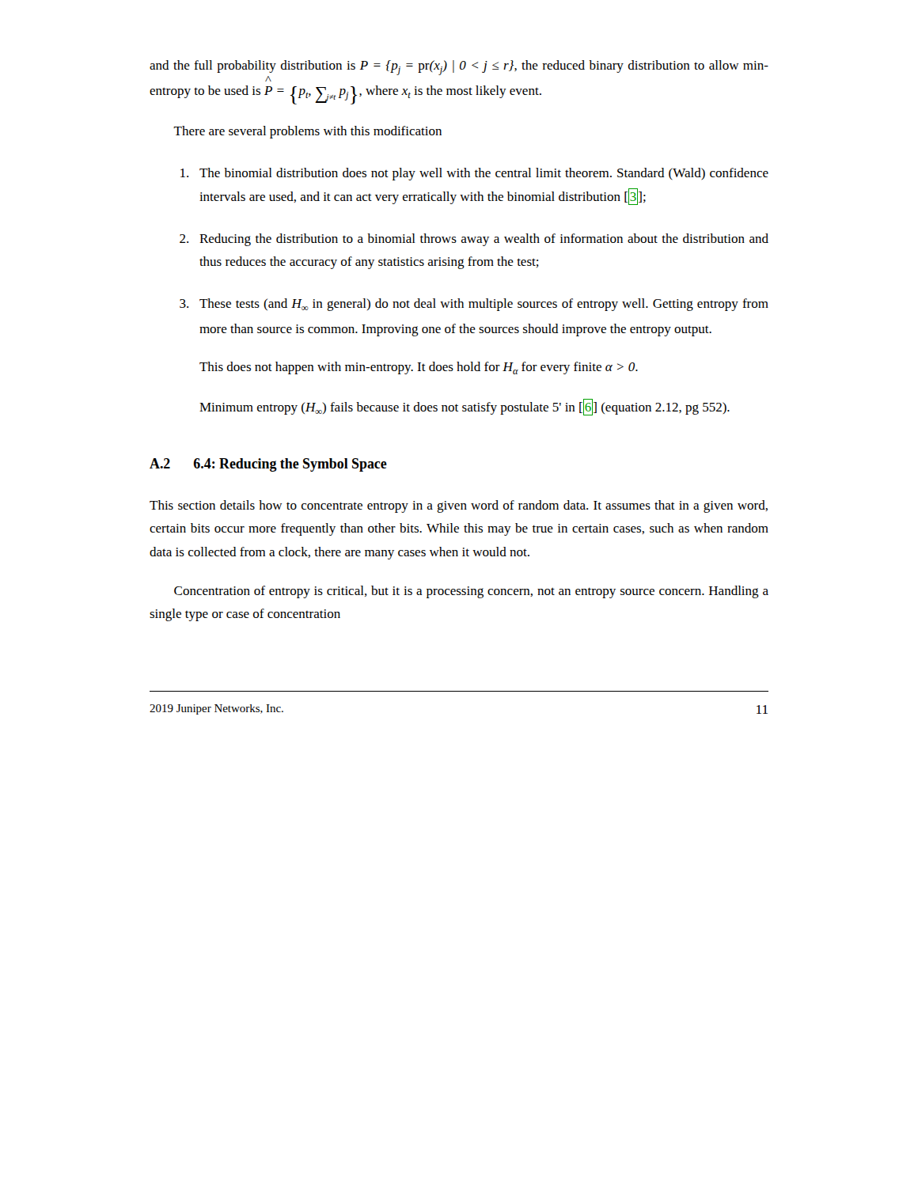and the full probability distribution is P = {pj = pr(xj) | 0 < j ≤ r}, the reduced binary distribution to allow min-entropy to be used is P = {pt, ∑j≠t pj}, where xt is the most likely event.
There are several problems with this modification
The binomial distribution does not play well with the central limit theorem. Standard (Wald) confidence intervals are used, and it can act very erratically with the binomial distribution [3];
Reducing the distribution to a binomial throws away a wealth of information about the distribution and thus reduces the accuracy of any statistics arising from the test;
These tests (and H∞ in general) do not deal with multiple sources of entropy well. Getting entropy from more than source is common. Improving one of the sources should improve the entropy output.
This does not happen with min-entropy. It does hold for Hα for every finite α > 0.
Minimum entropy (H∞) fails because it does not satisfy postulate 5' in [6] (equation 2.12, pg 552).
A.26.4: Reducing the Symbol Space
This section details how to concentrate entropy in a given word of random data. It assumes that in a given word, certain bits occur more frequently than other bits. While this may be true in certain cases, such as when random data is collected from a clock, there are many cases when it would not.
Concentration of entropy is critical, but it is a processing concern, not an entropy source concern. Handling a single type or case of concentration
2019 Juniper Networks, Inc. 11